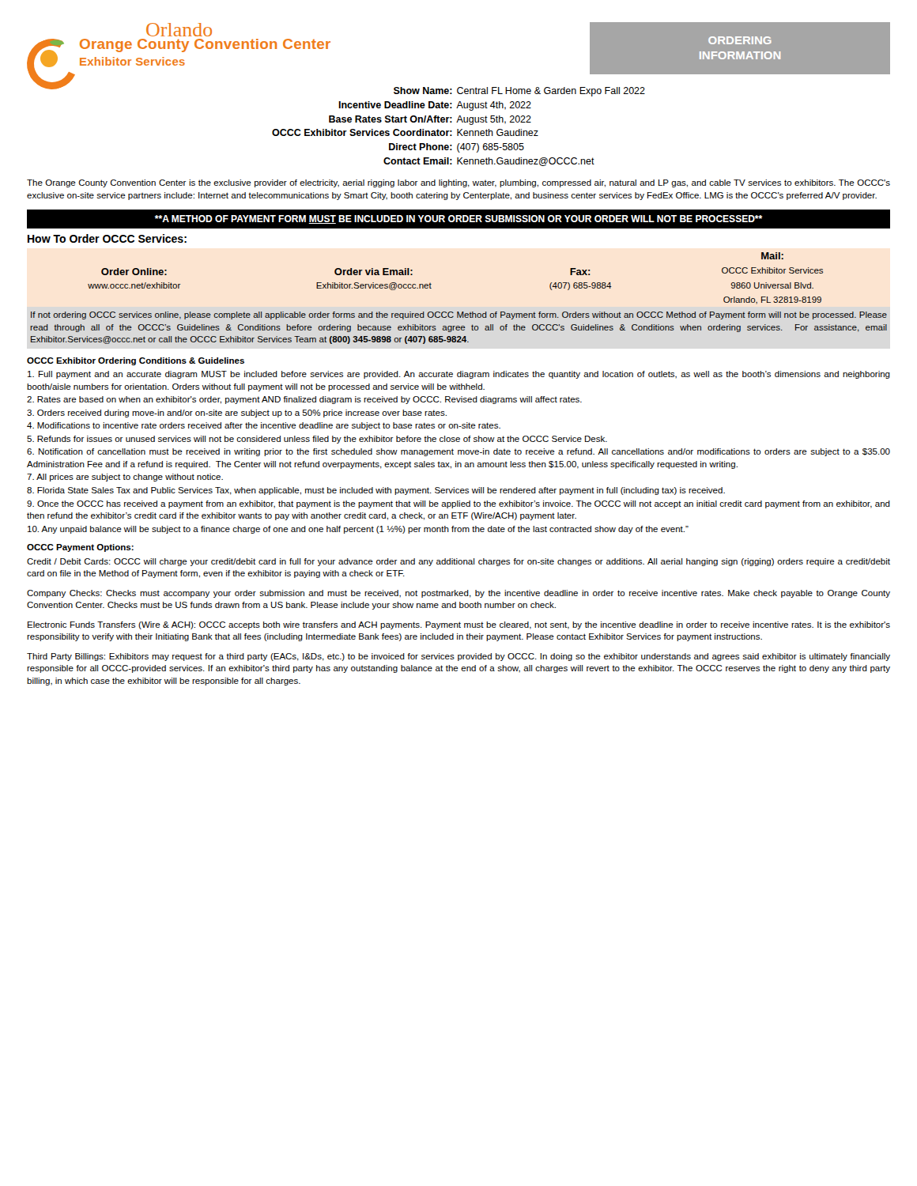Orlando
Orange County Convention Center
Exhibitor Services
ORDERING
INFORMATION
| Show Name: | Central FL Home & Garden Expo Fall 2022 |
| Incentive Deadline Date: | August 4th, 2022 |
| Base Rates Start On/After: | August 5th, 2022 |
| OCCC Exhibitor Services Coordinator: | Kenneth Gaudinez |
| Direct Phone: | (407) 685-5805 |
| Contact Email: | Kenneth.Gaudinez@OCCC.net |
The Orange County Convention Center is the exclusive provider of electricity, aerial rigging labor and lighting, water, plumbing, compressed air, natural and LP gas, and cable TV services to exhibitors. The OCCC's exclusive on-site service partners include: Internet and telecommunications by Smart City, booth catering by Centerplate, and business center services by FedEx Office. LMG is the OCCC's preferred A/V provider.
**A METHOD OF PAYMENT FORM MUST BE INCLUDED IN YOUR ORDER SUBMISSION OR YOUR ORDER WILL NOT BE PROCESSED**
How To Order OCCC Services:
| | | | Mail: |
| Order Online: | Order via Email: | Fax: | OCCC Exhibitor Services |
| www.occc.net/exhibitor | Exhibitor.Services@occc.net | (407) 685-9884 | 9860 Universal Blvd. |
| | | | Orlando, FL 32819-8199 |
If not ordering OCCC services online, please complete all applicable order forms and the required OCCC Method of Payment form. Orders without an OCCC Method of Payment form will not be processed. Please read through all of the OCCC’s Guidelines & Conditions before ordering because exhibitors agree to all of the OCCC's Guidelines & Conditions when ordering services. For assistance, email Exhibitor.Services@occc.net or call the OCCC Exhibitor Services Team at (800) 345-9898 or (407) 685-9824.
OCCC Exhibitor Ordering Conditions & Guidelines
1. Full payment and an accurate diagram MUST be included before services are provided. An accurate diagram indicates the quantity and location of outlets, as well as the booth’s dimensions and neighboring booth/aisle numbers for orientation. Orders without full payment will not be processed and service will be withheld.
2. Rates are based on when an exhibitor's order, payment AND finalized diagram is received by OCCC. Revised diagrams will affect rates.
3. Orders received during move-in and/or on-site are subject up to a 50% price increase over base rates.
4. Modifications to incentive rate orders received after the incentive deadline are subject to base rates or on-site rates.
5. Refunds for issues or unused services will not be considered unless filed by the exhibitor before the close of show at the OCCC Service Desk.
6. Notification of cancellation must be received in writing prior to the first scheduled show management move-in date to receive a refund. All cancellations and/or modifications to orders are subject to a $35.00 Administration Fee and if a refund is required. The Center will not refund overpayments, except sales tax, in an amount less then $15.00, unless specifically requested in writing.
7. All prices are subject to change without notice.
8. Florida State Sales Tax and Public Services Tax, when applicable, must be included with payment. Services will be rendered after payment in full (including tax) is received.
9. Once the OCCC has received a payment from an exhibitor, that payment is the payment that will be applied to the exhibitor’s invoice. The OCCC will not accept an initial credit card payment from an exhibitor, and then refund the exhibitor’s credit card if the exhibitor wants to pay with another credit card, a check, or an ETF (Wire/ACH) payment later.
10. Any unpaid balance will be subject to a finance charge of one and one half percent (1 ½%) per month from the date of the last contracted show day of the event.”
OCCC Payment Options:
Credit / Debit Cards: OCCC will charge your credit/debit card in full for your advance order and any additional charges for on-site changes or additions. All aerial hanging sign (rigging) orders require a credit/debit card on file in the Method of Payment form, even if the exhibitor is paying with a check or ETF.
Company Checks: Checks must accompany your order submission and must be received, not postmarked, by the incentive deadline in order to receive incentive rates. Make check payable to Orange County Convention Center. Checks must be US funds drawn from a US bank. Please include your show name and booth number on check.
Electronic Funds Transfers (Wire & ACH): OCCC accepts both wire transfers and ACH payments. Payment must be cleared, not sent, by the incentive deadline in order to receive incentive rates. It is the exhibitor's responsibility to verify with their Initiating Bank that all fees (including Intermediate Bank fees) are included in their payment. Please contact Exhibitor Services for payment instructions.
Third Party Billings: Exhibitors may request for a third party (EACs, I&Ds, etc.) to be invoiced for services provided by OCCC. In doing so the exhibitor understands and agrees said exhibitor is ultimately financially responsible for all OCCC-provided services. If an exhibitor's third party has any outstanding balance at the end of a show, all charges will revert to the exhibitor. The OCCC reserves the right to deny any third party billing, in which case the exhibitor will be responsible for all charges.